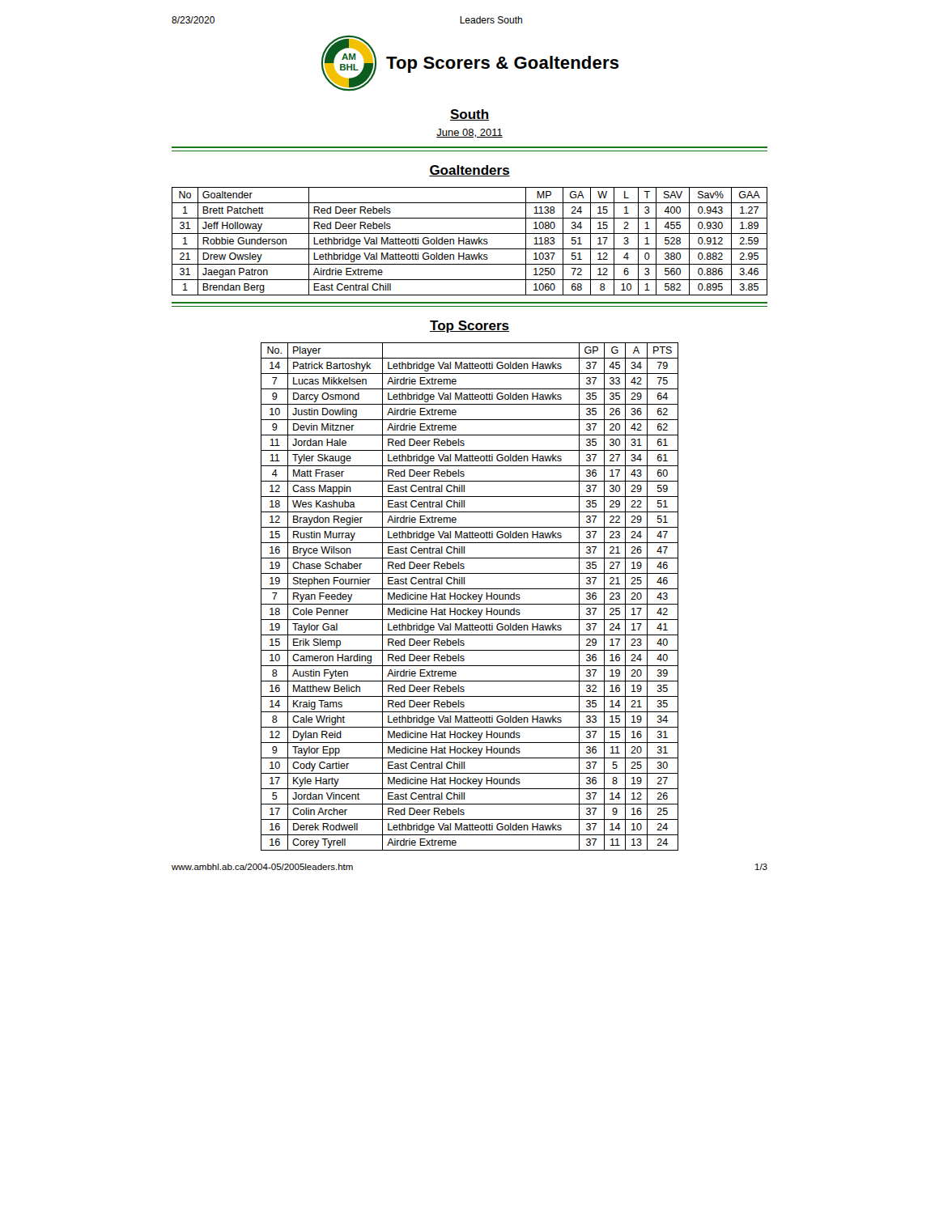8/23/2020
Leaders South
AM BHL
Top Scorers & Goaltenders
South
June 08, 2011
Goaltenders
| No | Goaltender | | MP | GA | W | L | T | SAV | Sav% | GAA |
| --- | --- | --- | --- | --- | --- | --- | --- | --- | --- | --- |
| 1 | Brett Patchett | Red Deer Rebels | 1138 | 24 | 15 | 1 | 3 | 400 | 0.943 | 1.27 |
| 31 | Jeff Holloway | Red Deer Rebels | 1080 | 34 | 15 | 2 | 1 | 455 | 0.930 | 1.89 |
| 1 | Robbie Gunderson | Lethbridge Val Matteotti Golden Hawks | 1183 | 51 | 17 | 3 | 1 | 528 | 0.912 | 2.59 |
| 21 | Drew Owsley | Lethbridge Val Matteotti Golden Hawks | 1037 | 51 | 12 | 4 | 0 | 380 | 0.882 | 2.95 |
| 31 | Jaegan Patron | Airdrie Extreme | 1250 | 72 | 12 | 6 | 3 | 560 | 0.886 | 3.46 |
| 1 | Brendan Berg | East Central Chill | 1060 | 68 | 8 | 10 | 1 | 582 | 0.895 | 3.85 |
Top Scorers
| No. | Player | | GP | G | A | PTS |
| --- | --- | --- | --- | --- | --- | --- |
| 14 | Patrick Bartoshyk | Lethbridge Val Matteotti Golden Hawks | 37 | 45 | 34 | 79 |
| 7 | Lucas Mikkelsen | Airdrie Extreme | 37 | 33 | 42 | 75 |
| 9 | Darcy Osmond | Lethbridge Val Matteotti Golden Hawks | 35 | 35 | 29 | 64 |
| 10 | Justin Dowling | Airdrie Extreme | 35 | 26 | 36 | 62 |
| 9 | Devin Mitzner | Airdrie Extreme | 37 | 20 | 42 | 62 |
| 11 | Jordan Hale | Red Deer Rebels | 35 | 30 | 31 | 61 |
| 11 | Tyler Skauge | Lethbridge Val Matteotti Golden Hawks | 37 | 27 | 34 | 61 |
| 4 | Matt Fraser | Red Deer Rebels | 36 | 17 | 43 | 60 |
| 12 | Cass Mappin | East Central Chill | 37 | 30 | 29 | 59 |
| 18 | Wes Kashuba | East Central Chill | 35 | 29 | 22 | 51 |
| 12 | Braydon Regier | Airdrie Extreme | 37 | 22 | 29 | 51 |
| 15 | Rustin Murray | Lethbridge Val Matteotti Golden Hawks | 37 | 23 | 24 | 47 |
| 16 | Bryce Wilson | East Central Chill | 37 | 21 | 26 | 47 |
| 19 | Chase Schaber | Red Deer Rebels | 35 | 27 | 19 | 46 |
| 19 | Stephen Fournier | East Central Chill | 37 | 21 | 25 | 46 |
| 7 | Ryan Feedey | Medicine Hat Hockey Hounds | 36 | 23 | 20 | 43 |
| 18 | Cole Penner | Medicine Hat Hockey Hounds | 37 | 25 | 17 | 42 |
| 19 | Taylor Gal | Lethbridge Val Matteotti Golden Hawks | 37 | 24 | 17 | 41 |
| 15 | Erik Slemp | Red Deer Rebels | 29 | 17 | 23 | 40 |
| 10 | Cameron Harding | Red Deer Rebels | 36 | 16 | 24 | 40 |
| 8 | Austin Fyten | Airdrie Extreme | 37 | 19 | 20 | 39 |
| 16 | Matthew Belich | Red Deer Rebels | 32 | 16 | 19 | 35 |
| 14 | Kraig Tams | Red Deer Rebels | 35 | 14 | 21 | 35 |
| 8 | Cale Wright | Lethbridge Val Matteotti Golden Hawks | 33 | 15 | 19 | 34 |
| 12 | Dylan Reid | Medicine Hat Hockey Hounds | 37 | 15 | 16 | 31 |
| 9 | Taylor Epp | Medicine Hat Hockey Hounds | 36 | 11 | 20 | 31 |
| 10 | Cody Cartier | East Central Chill | 37 | 5 | 25 | 30 |
| 17 | Kyle Harty | Medicine Hat Hockey Hounds | 36 | 8 | 19 | 27 |
| 5 | Jordan Vincent | East Central Chill | 37 | 14 | 12 | 26 |
| 17 | Colin Archer | Red Deer Rebels | 37 | 9 | 16 | 25 |
| 16 | Derek Rodwell | Lethbridge Val Matteotti Golden Hawks | 37 | 14 | 10 | 24 |
| 16 | Corey Tyrell | Airdrie Extreme | 37 | 11 | 13 | 24 |
www.ambhl.ab.ca/2004-05/2005leaders.htm
1/3